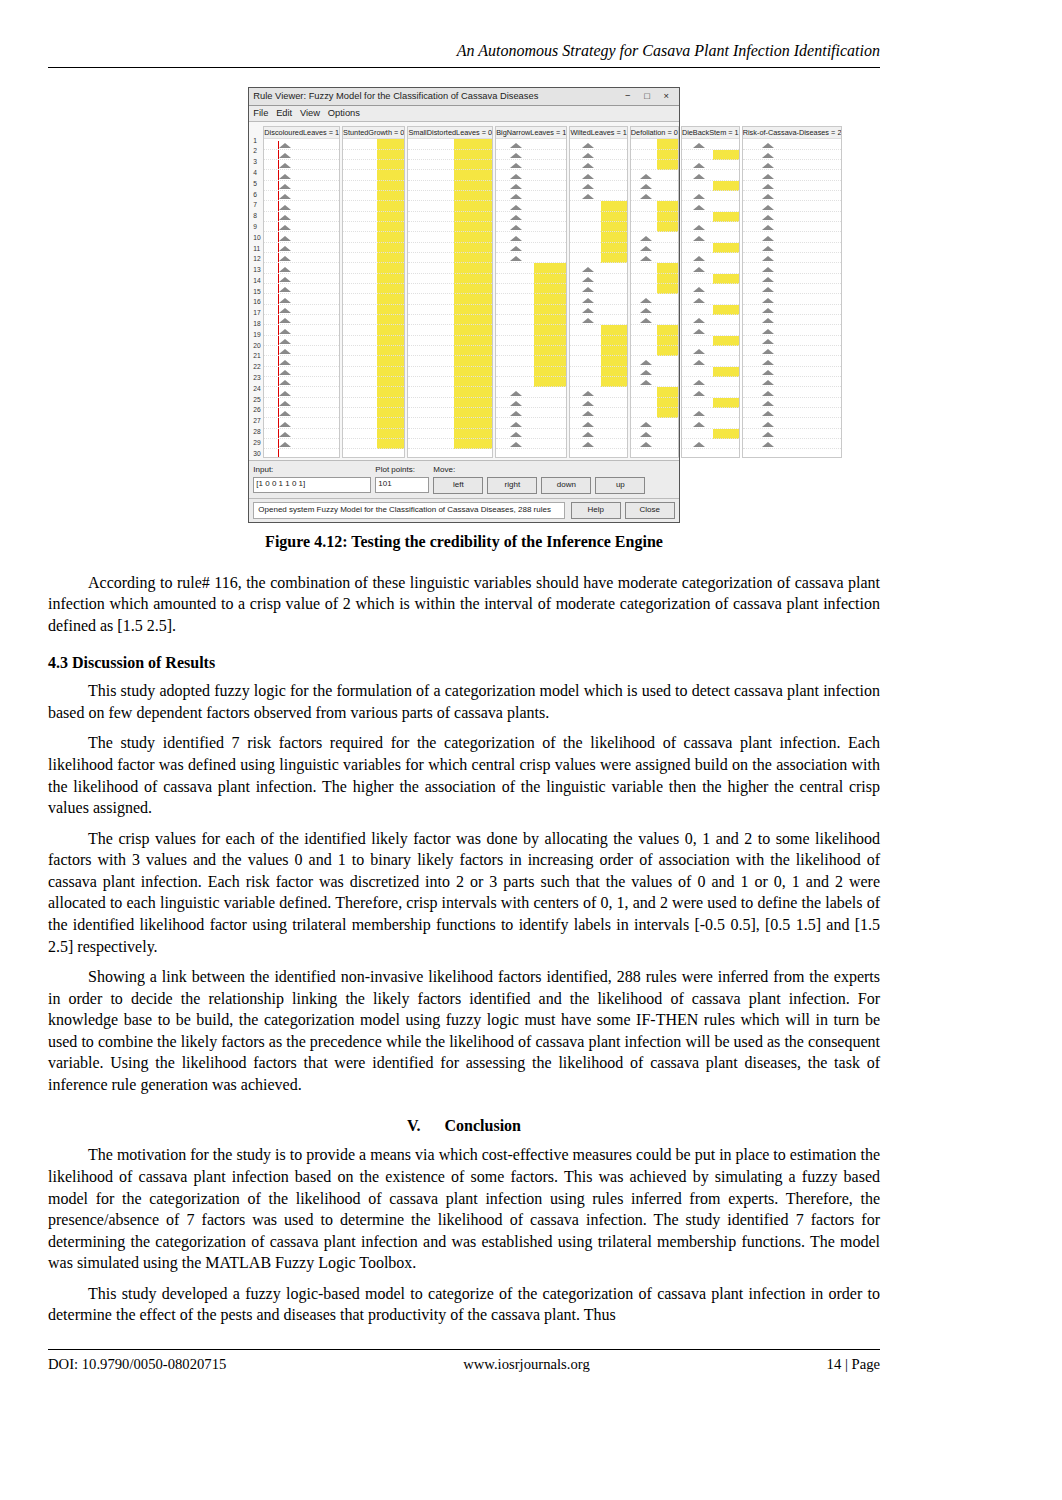An Autonomous Strategy for Casava Plant Infection Identification
Rule Viewer: Fuzzy Model for the Classification of Cassava Diseases − □ ×
File Edit View Options
12345678 910111213141516 1718192021222324 252627282930
DiscolouredLeaves = 1
StuntedGrowth = 0
SmallDistortedLeaves = 0
BigNarrowLeaves = 1
WiltedLeaves = 1
Defoliation = 0
DieBackStem = 1
Risk-of-Cassava-Diseases = 2
Input:
[1 0 0 1 1 0 1]
Plot points:
101
Move:
left right down up
Opened system Fuzzy Model for the Classification of Cassava Diseases, 288 rules Help Close
Figure 4.12: Testing the credibility of the Inference Engine
According to rule# 116, the combination of these linguistic variables should have moderate categorization of cassava plant infection which amounted to a crisp value of 2 which is within the interval of moderate categorization of cassava plant infection defined as [1.5 2.5].
4.3 Discussion of Results
This study adopted fuzzy logic for the formulation of a categorization model which is used to detect cassava plant infection based on few dependent factors observed from various parts of cassava plants.
The study identified 7 risk factors required for the categorization of the likelihood of cassava plant infection. Each likelihood factor was defined using linguistic variables for which central crisp values were assigned build on the association with the likelihood of cassava plant infection. The higher the association of the linguistic variable then the higher the central crisp values assigned.
The crisp values for each of the identified likely factor was done by allocating the values 0, 1 and 2 to some likelihood factors with 3 values and the values 0 and 1 to binary likely factors in increasing order of association with the likelihood of cassava plant infection. Each risk factor was discretized into 2 or 3 parts such that the values of 0 and 1 or 0, 1 and 2 were allocated to each linguistic variable defined. Therefore, crisp intervals with centers of 0, 1, and 2 were used to define the labels of the identified likelihood factor using trilateral membership functions to identify labels in intervals [-0.5 0.5], [0.5 1.5] and [1.5 2.5] respectively.
Showing a link between the identified non-invasive likelihood factors identified, 288 rules were inferred from the experts in order to decide the relationship linking the likely factors identified and the likelihood of cassava plant infection. For knowledge base to be build, the categorization model using fuzzy logic must have some IF-THEN rules which will in turn be used to combine the likely factors as the precedence while the likelihood of cassava plant infection will be used as the consequent variable. Using the likelihood factors that were identified for assessing the likelihood of cassava plant diseases, the task of inference rule generation was achieved.
V. Conclusion
The motivation for the study is to provide a means via which cost-effective measures could be put in place to estimation the likelihood of cassava plant infection based on the existence of some factors. This was achieved by simulating a fuzzy based model for the categorization of the likelihood of cassava plant infection using rules inferred from experts. Therefore, the presence/absence of 7 factors was used to determine the likelihood of cassava infection. The study identified 7 factors for determining the categorization of cassava plant infection and was established using trilateral membership functions. The model was simulated using the MATLAB Fuzzy Logic Toolbox.
This study developed a fuzzy logic-based model to categorize of the categorization of cassava plant infection in order to determine the effect of the pests and diseases that productivity of the cassava plant. Thus
DOI: 10.9790/0050-08020715 www.iosrjournals.org 14 | Page